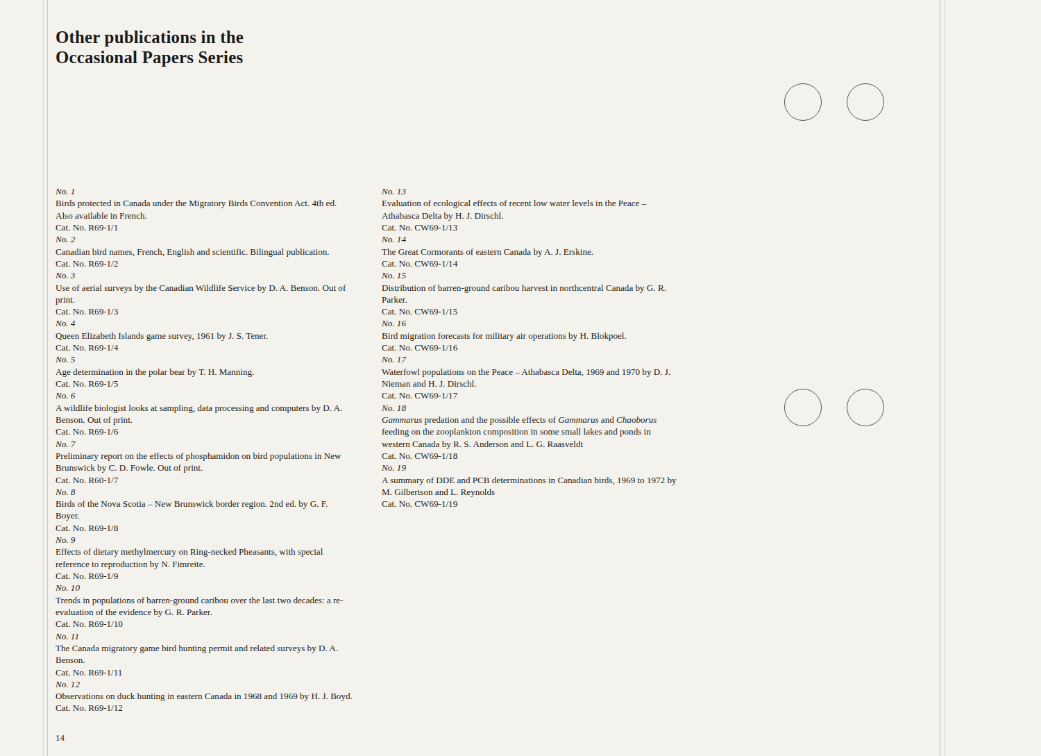Other publications in theOccasional Papers Series
No. 1
Birds protected in Canada under the Migratory Birds Convention Act. 4th ed. Also available in French.
Cat. No. R69-1/1
No. 2
Canadian bird names, French, English and scientific. Bilingual publication.
Cat. No. R69-1/2
No. 3
Use of aerial surveys by the Canadian Wildlife Service by D. A. Benson. Out of print.
Cat. No. R69-1/3
No. 4
Queen Elizabeth Islands game survey, 1961 by J. S. Tener.
Cat. No. R69-1/4
No. 5
Age determination in the polar bear by T. H. Manning.
Cat. No. R69-1/5
No. 6
A wildlife biologist looks at sampling, data processing and computers by D. A. Benson. Out of print.
Cat. No. R69-1/6
No. 7
Preliminary report on the effects of phosphamidon on bird populations in New Brunswick by C. D. Fowle. Out of print.
Cat. No. R60-1/7
No. 8
Birds of the Nova Scotia – New Brunswick border region. 2nd ed. by G. F. Boyer.
Cat. No. R69-1/8
No. 9
Effects of dietary methylmercury on Ring-necked Pheasants, with special reference to reproduction by N. Fimreite.
Cat. No. R69-1/9
No. 10
Trends in populations of barren-ground caribou over the last two decades: a re-evaluation of the evidence by G. R. Parker.
Cat. No. R69-1/10
No. 11
The Canada migratory game bird hunting permit and related surveys by D. A. Benson.
Cat. No. R69-1/11
No. 12
Observations on duck hunting in eastern Canada in 1968 and 1969 by H. J. Boyd.
Cat. No. R69-1/12
No. 13
Evaluation of ecological effects of recent low water levels in the Peace – Athabasca Delta by H. J. Dirschl.
Cat. No. CW69-1/13
No. 14
The Great Cormorants of eastern Canada by A. J. Erskine.
Cat. No. CW69-1/14
No. 15
Distribution of barren-ground caribou harvest in northcentral Canada by G. R. Parker.
Cat. No. CW69-1/15
No. 16
Bird migration forecasts for military air operations by H. Blokpoel.
Cat. No. CW69-1/16
No. 17
Waterfowl populations on the Peace – Athabasca Delta, 1969 and 1970 by D. J. Nieman and H. J. Dirschl.
Cat. No. CW69-1/17
No. 18
Gammarus predation and the possible effects of Gammarus and Chaoborus feeding on the zooplankton composition in some small lakes and ponds in western Canada by R. S. Anderson and L. G. Raasveldt
Cat. No. CW69-1/18
No. 19
A summary of DDE and PCB determinations in Canadian birds, 1969 to 1972 by M. Gilbertson and L. Reynolds
Cat. No. CW69-1/19
14